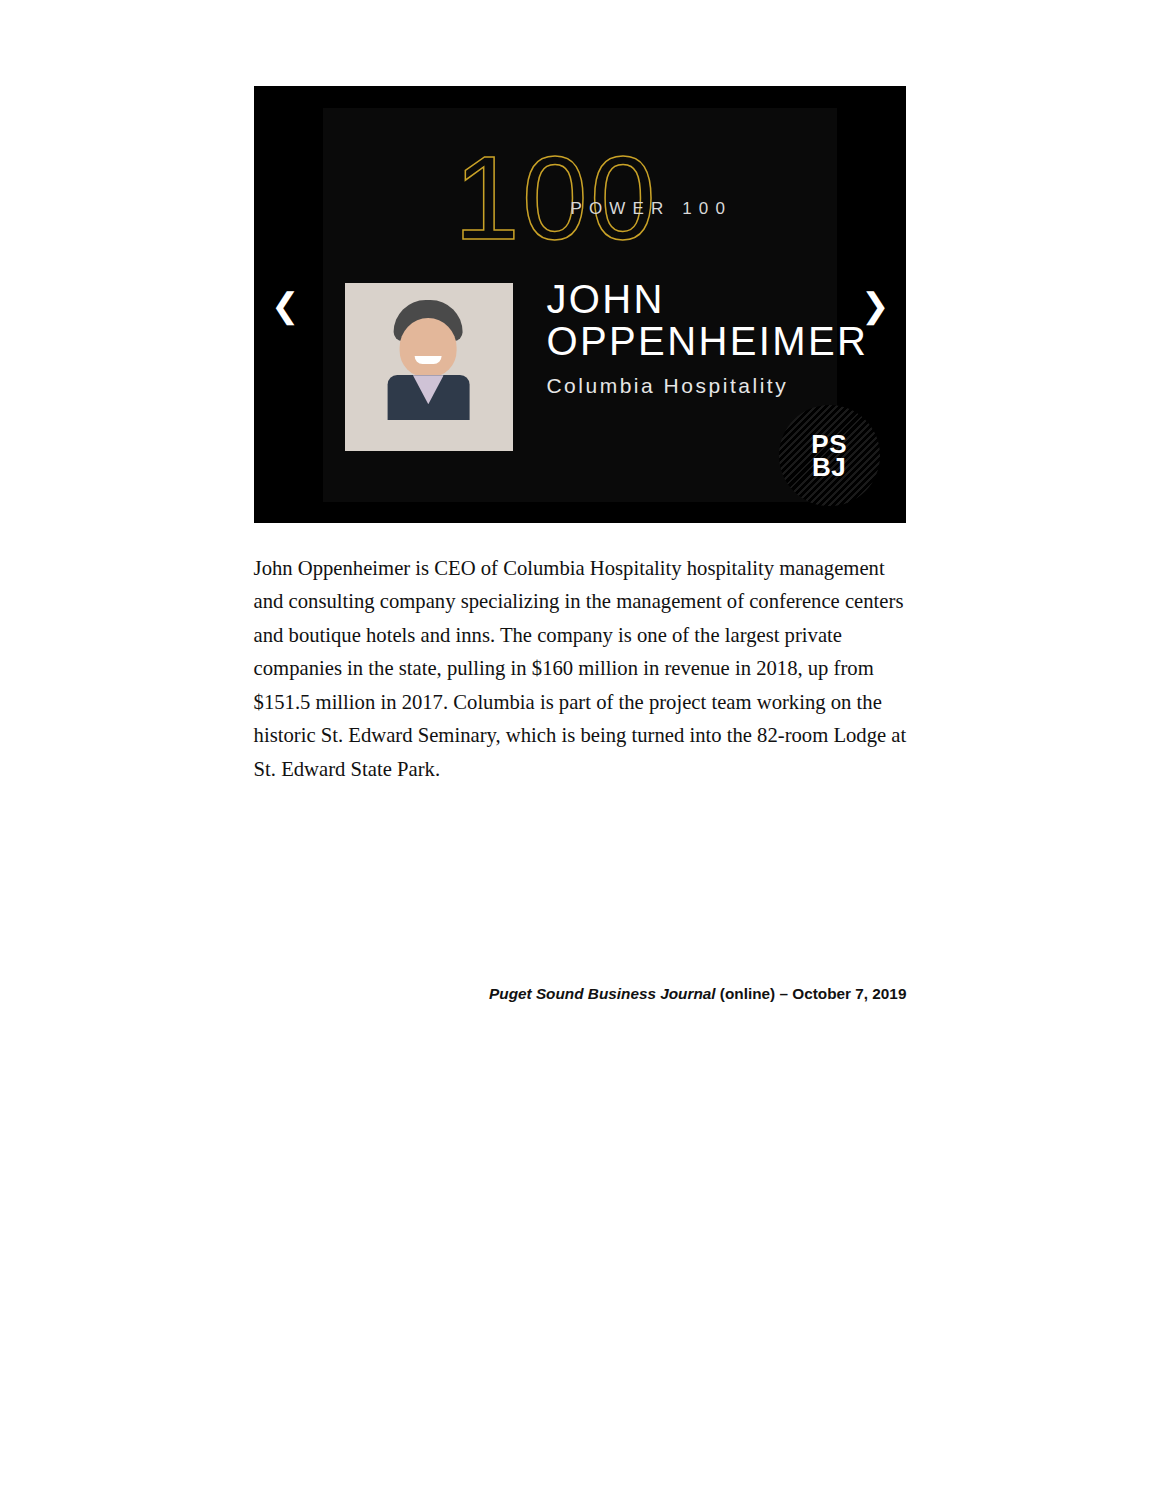100
POWER 100
❮
❯
JOHN
OPPENHEIMER
Columbia Hospitality
PS
BJ
John Oppenheimer is CEO of Columbia Hospitality hospitality management and consulting company specializing in the management of conference centers and boutique hotels and inns. The company is one of the largest private companies in the state, pulling in $160 million in revenue in 2018, up from $151.5 million in 2017. Columbia is part of the project team working on the historic St. Edward Seminary, which is being turned into the 82-room Lodge at St. Edward State Park.
Puget Sound Business Journal (online) – October 7, 2019